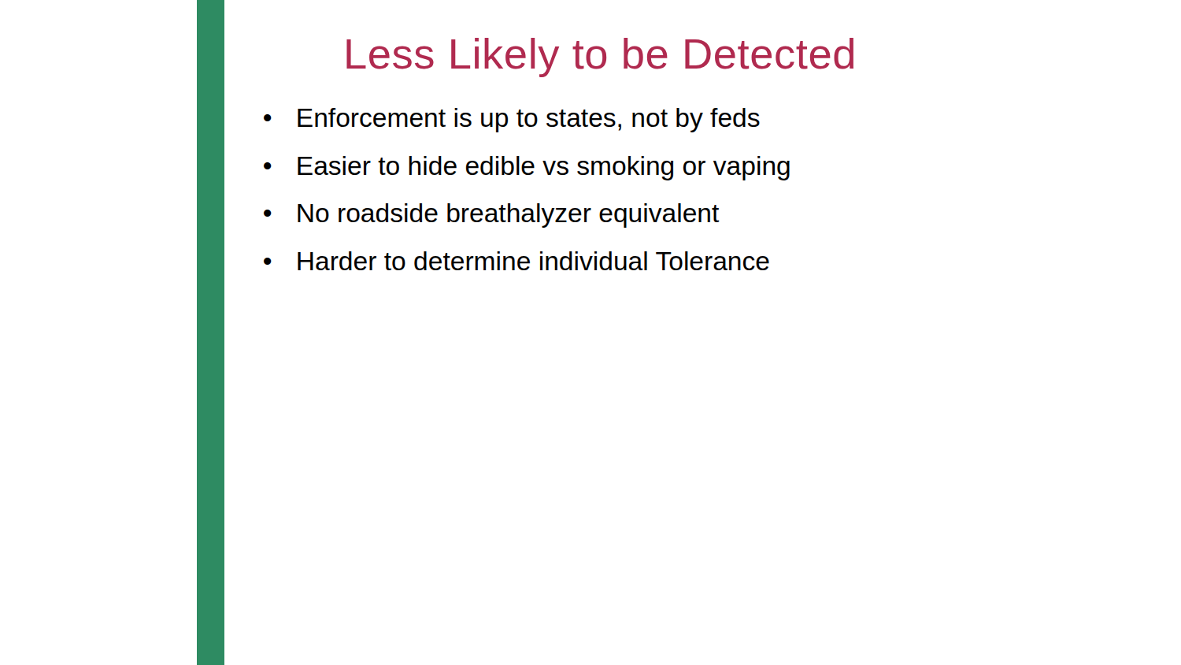Less Likely to be Detected
Enforcement is up to states, not by feds
Easier to hide edible vs smoking or vaping
No roadside breathalyzer equivalent
Harder to determine individual Tolerance